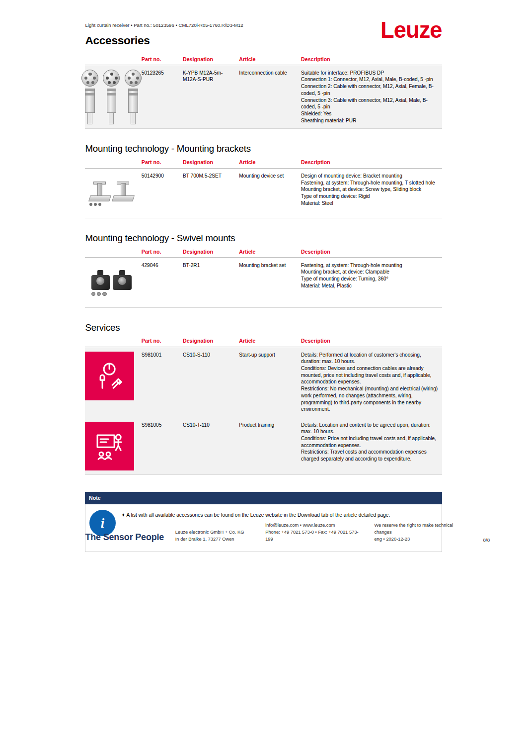Leuze
Light curtain receiver • Part no.: 50123596 • CML720i-R05-1760.R/D3-M12
Accessories
| | Part no. | Designation | Article | Description |
| --- | --- | --- | --- | --- |
| | 50123265 | K-YPB M12A-5m-M12A-S-PUR | Interconnection cable | Suitable for interface: PROFIBUS DP Connection 1: Connector, M12, Axial, Male, B-coded, 5 -pin Connection 2: Cable with connector, M12, Axial, Female, B-coded, 5 -pin Connection 3: Cable with connector, M12, Axial, Male, B-coded, 5 -pin Shielded: Yes Sheathing material: PUR |
Mounting technology - Mounting brackets
| | Part no. | Designation | Article | Description |
| --- | --- | --- | --- | --- |
| | 50142900 | BT 700M.5-2SET | Mounting device set | Design of mounting device: Bracket mounting Fastening, at system: Through-hole mounting, T slotted hole Mounting bracket, at device: Screw type, Sliding block Type of mounting device: Rigid Material: Steel |
Mounting technology - Swivel mounts
| | Part no. | Designation | Article | Description |
| --- | --- | --- | --- | --- |
| | 429046 | BT-2R1 | Mounting bracket set | Fastening, at system: Through-hole mounting Mounting bracket, at device: Clampable Type of mounting device: Turning, 360° Material: Metal, Plastic |
Services
| | Part no. | Designation | Article | Description |
| --- | --- | --- | --- | --- |
| | S981001 | CS10-S-110 | Start-up support | Details: Performed at location of customer's choosing, duration: max. 10 hours. Conditions: Devices and connection cables are already mounted, price not including travel costs and, if applicable, accommodation expenses. Restrictions: No mechanical (mounting) and electrical (wiring) work performed, no changes (attachments, wiring, programming) to third-party components in the nearby environment. |
| | S981005 | CS10-T-110 | Product training | Details: Location and content to be agreed upon, duration: max. 10 hours. Conditions: Price not including travel costs and, if applicable, accommodation expenses. Restrictions: Travel costs and accommodation expenses charged separately and according to expenditure. |
Note
i
✦ A list with all available accessories can be found on the Leuze website in the Download tab of the article detailed page.
The Sensor People
Leuze electronic GmbH + Co. KG
In der Braike 1, 73277 Owen
info@leuze.com • www.leuze.com
Phone: +49 7021 573-0 • Fax: +49 7021 573-199
We reserve the right to make technical changes
eng • 2020-12-23
8/8